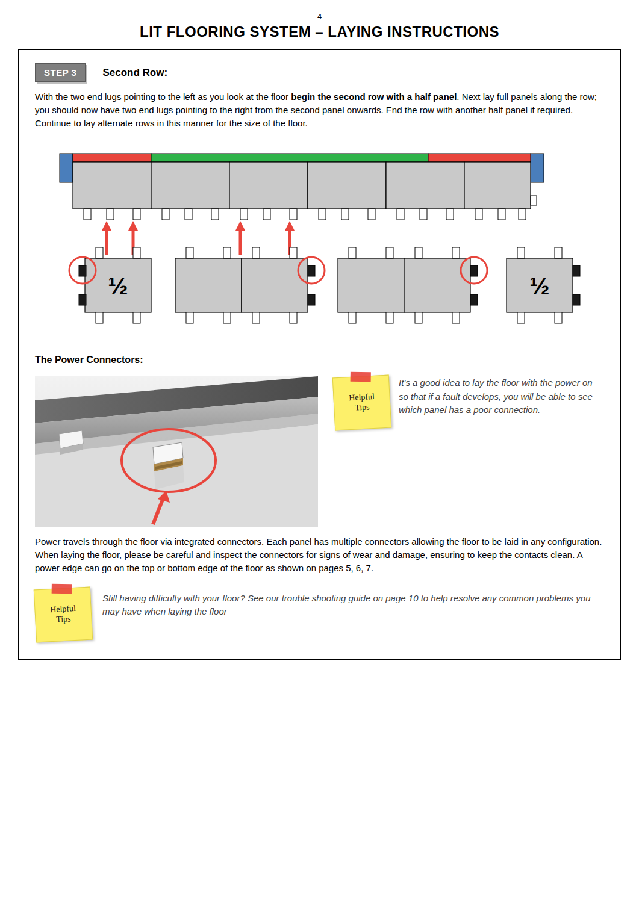4
LIT FLOORING SYSTEM – LAYING INSTRUCTIONS
STEP 3
Second Row:
With the two end lugs pointing to the left as you look at the floor begin the second row with a half panel. Next lay full panels along the row; you should now have two end lugs pointing to the right from the second panel onwards. End the row with another half panel if required. Continue to lay alternate rows in this manner for the size of the floor.
½ ½
The Power Connectors:
Helpful
Tips
It’s a good idea to lay the floor with the power on so that if a fault develops, you will be able to see which panel has a poor connection.
Power travels through the floor via integrated connectors. Each panel has multiple connectors allowing the floor to be laid in any configuration. When laying the floor, please be careful and inspect the connectors for signs of wear and damage, ensuring to keep the contacts clean. A power edge can go on the top or bottom edge of the floor as shown on pages 5, 6, 7.
Helpful
Tips
Still having difficulty with your floor? See our trouble shooting guide on page 10 to help resolve any common problems you may have when laying the floor